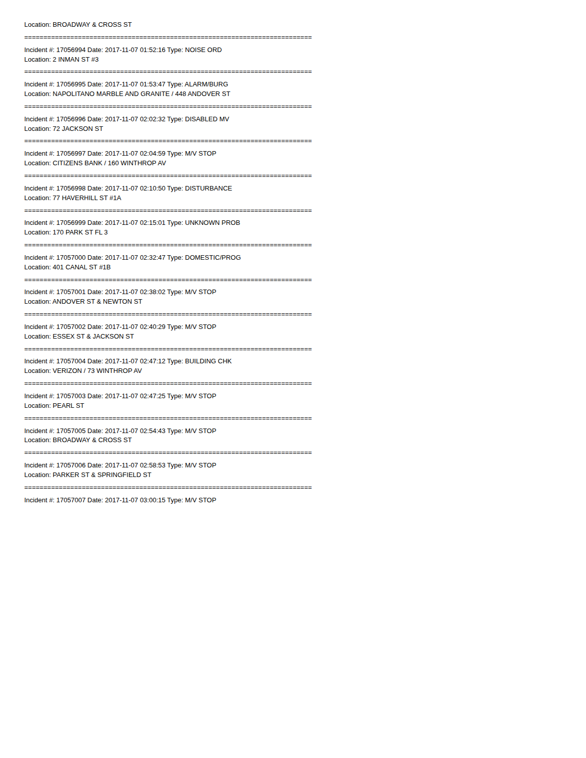Location: BROADWAY & CROSS ST
===========================================================================
Incident #: 17056994 Date: 2017-11-07 01:52:16 Type: NOISE ORD
Location: 2 INMAN ST #3
===========================================================================
Incident #: 17056995 Date: 2017-11-07 01:53:47 Type: ALARM/BURG
Location: NAPOLITANO MARBLE AND GRANITE / 448 ANDOVER ST
===========================================================================
Incident #: 17056996 Date: 2017-11-07 02:02:32 Type: DISABLED MV
Location: 72 JACKSON ST
===========================================================================
Incident #: 17056997 Date: 2017-11-07 02:04:59 Type: M/V STOP
Location: CITIZENS BANK / 160 WINTHROP AV
===========================================================================
Incident #: 17056998 Date: 2017-11-07 02:10:50 Type: DISTURBANCE
Location: 77 HAVERHILL ST #1A
===========================================================================
Incident #: 17056999 Date: 2017-11-07 02:15:01 Type: UNKNOWN PROB
Location: 170 PARK ST FL 3
===========================================================================
Incident #: 17057000 Date: 2017-11-07 02:32:47 Type: DOMESTIC/PROG
Location: 401 CANAL ST #1B
===========================================================================
Incident #: 17057001 Date: 2017-11-07 02:38:02 Type: M/V STOP
Location: ANDOVER ST & NEWTON ST
===========================================================================
Incident #: 17057002 Date: 2017-11-07 02:40:29 Type: M/V STOP
Location: ESSEX ST & JACKSON ST
===========================================================================
Incident #: 17057004 Date: 2017-11-07 02:47:12 Type: BUILDING CHK
Location: VERIZON / 73 WINTHROP AV
===========================================================================
Incident #: 17057003 Date: 2017-11-07 02:47:25 Type: M/V STOP
Location: PEARL ST
===========================================================================
Incident #: 17057005 Date: 2017-11-07 02:54:43 Type: M/V STOP
Location: BROADWAY & CROSS ST
===========================================================================
Incident #: 17057006 Date: 2017-11-07 02:58:53 Type: M/V STOP
Location: PARKER ST & SPRINGFIELD ST
===========================================================================
Incident #: 17057007 Date: 2017-11-07 03:00:15 Type: M/V STOP